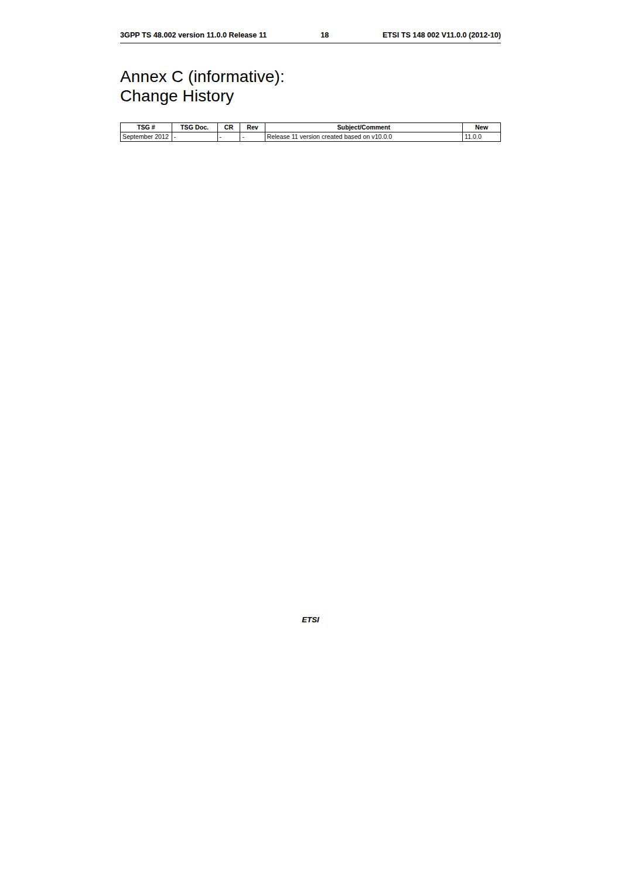3GPP TS 48.002 version 11.0.0 Release 11 18 ETSI TS 148 002 V11.0.0 (2012-10)
Annex C (informative):
Change History
| TSG # | TSG Doc. | CR | Rev | Subject/Comment | New |
| --- | --- | --- | --- | --- | --- |
| September 2012 | - | - | - | Release 11 version created based on v10.0.0 | 11.0.0 |
ETSI